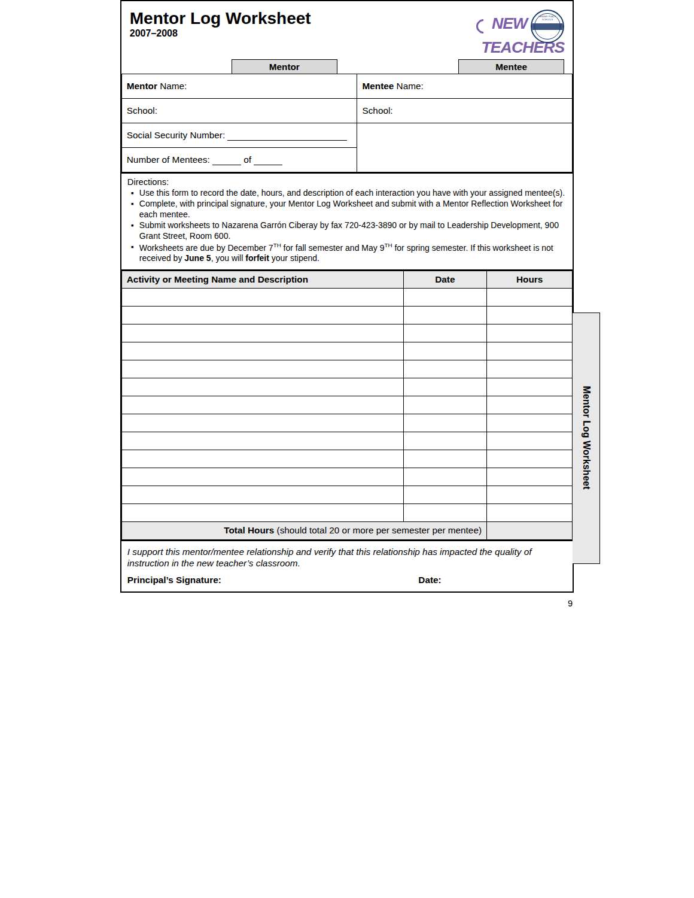Mentor Log Worksheet
2007–2008
NEW DENVER PUBLIC SCHOOLS TEACHERS
Mentor
Mentee
| Mentor Name: | Mentee Name: |
| School: | School: |
| Social Security Number: | |
| Number of Mentees: of |
Directions:
Use this form to record the date, hours, and description of each interaction you have with your assigned mentee(s).
Complete, with principal signature, your Mentor Log Worksheet and submit with a Mentor Reflection Worksheet for each mentee.
Submit worksheets to Nazarena Garrón Ciberay by fax 720-423-3890 or by mail to Leadership Development, 900 Grant Street, Room 600.
Worksheets are due by December 7TH for fall semester and May 9TH for spring semester. If this worksheet is not received by June 5, you will forfeit your stipend.
| Activity or Meeting Name and Description | Date | Hours |
| --- | --- | --- |
| Total Hours (should total 20 or more per semester per mentee) | |
I support this mentor/mentee relationship and verify that this relationship has impacted the quality of instruction in the new teacher’s classroom.
Principal’s Signature: Date:
Mentor Log Worksheet
9